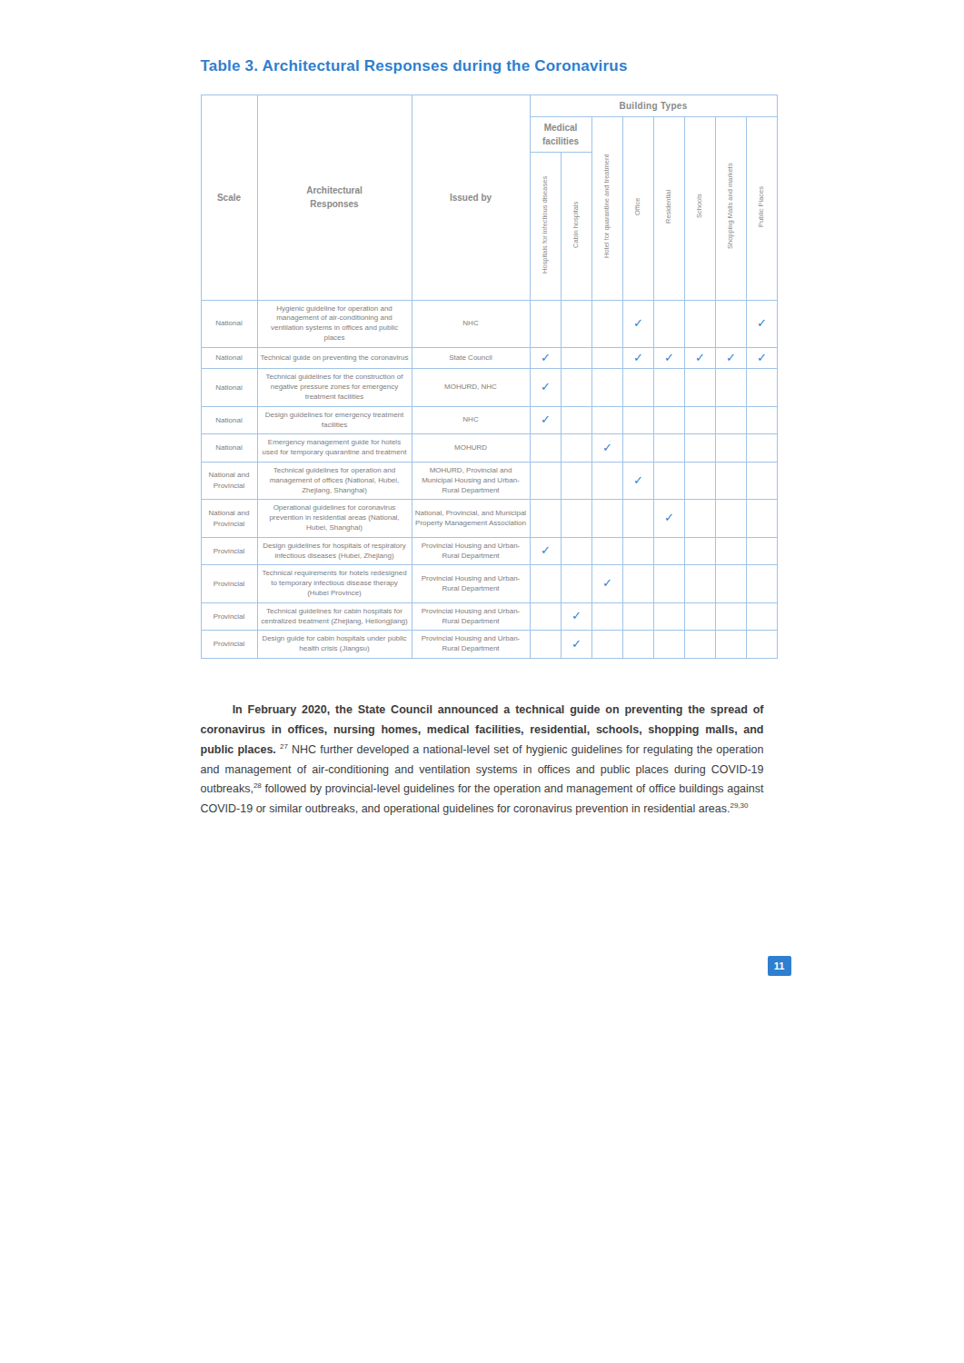Table 3. Architectural Responses during the Coronavirus
| Scale | Architectural Responses | Issued by | Building Types |
| --- | --- | --- | --- |
| Medical facilities | Hotel for quarantine and treatment | Office | Residential | Schools | Shopping Malls and markets | Public Places |
| Hospitals for infectious diseases | Cabin hospitals |
| National | Hygienic guideline for operation and management of air-conditioning and ventilation systems in offices and public places | NHC | | | | ✓ | | | | ✓ |
| National | Technical guide on preventing the coronavirus | State Council | ✓ | | | ✓ | ✓ | ✓ | ✓ | ✓ |
| National | Technical guidelines for the construction of negative pressure zones for emergency treatment facilities | MOHURD, NHC | ✓ | | | | | | | |
| National | Design guidelines for emergency treatment facilities | NHC | ✓ | | | | | | | |
| National | Emergency management guide for hotels used for temporary quarantine and treatment | MOHURD | | | ✓ | | | | | |
| National and Provincial | Technical guidelines for operation and management of offices (National, Hubei, Zhejiang, Shanghai) | MOHURD, Provincial and Municipal Housing and Urban-Rural Department | | | | ✓ | | | | |
| National and Provincial | Operational guidelines for coronavirus prevention in residential areas (National, Hubei, Shanghai) | National, Provincial, and Municipal Property Management Association | | | | | ✓ | | | |
| Provincial | Design guidelines for hospitals of respiratory infectious diseases (Hubei, Zhejiang) | Provincial Housing and Urban-Rural Department | ✓ | | | | | | | |
| Provincial | Technical requirements for hotels redesigned to temporary infectious disease therapy (Hubei Province) | Provincial Housing and Urban-Rural Department | | | ✓ | | | | | |
| Provincial | Technical guidelines for cabin hospitals for centralized treatment (Zhejiang, Heilongjiang) | Provincial Housing and Urban-Rural Department | | ✓ | | | | | | |
| Provincial | Design guide for cabin hospitals under public health crisis (Jiangsu) | Provincial Housing and Urban-Rural Department | | ✓ | | | | | | |
In February 2020, the State Council announced a technical guide on preventing the spread of coronavirus in offices, nursing homes, medical facilities, residential, schools, shopping malls, and public places. 27 NHC further developed a national-level set of hygienic guidelines for regulating the operation and management of air-conditioning and ventilation systems in offices and public places during COVID-19 outbreaks,28 followed by provincial-level guidelines for the operation and management of office buildings against COVID-19 or similar outbreaks, and operational guidelines for coronavirus prevention in residential areas.29,30
11